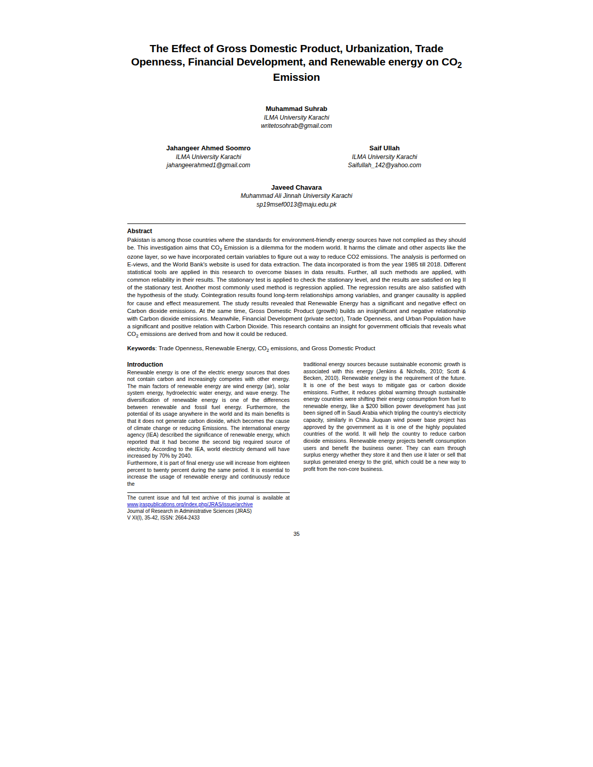The Effect of Gross Domestic Product, Urbanization, Trade Openness, Financial Development, and Renewable energy on CO2 Emission
Muhammad Suhrab
ILMA University Karachi
writetosohrab@gmail.com
Jahangeer Ahmed Soomro
ILMA University Karachi
jahangeerahmed1@gmail.com
Saif Ullah
ILMA University Karachi
Saifullah_142@yahoo.com
Javeed Chavara
Muhammad Ali Jinnah University Karachi
sp19msef0013@maju.edu.pk
Abstract
Pakistan is among those countries where the standards for environment-friendly energy sources have not complied as they should be. This investigation aims that CO2 Emission is a dilemma for the modern world. It harms the climate and other aspects like the ozone layer, so we have incorporated certain variables to figure out a way to reduce CO2 emissions. The analysis is performed on E-views, and the World Bank's website is used for data extraction. The data incorporated is from the year 1985 till 2018. Different statistical tools are applied in this research to overcome biases in data results. Further, all such methods are applied, with common reliability in their results. The stationary test is applied to check the stationary level, and the results are satisfied on leg II of the stationary test. Another most commonly used method is regression applied. The regression results are also satisfied with the hypothesis of the study. Cointegration results found long-term relationships among variables, and granger causality is applied for cause and effect measurement. The study results revealed that Renewable Energy has a significant and negative effect on Carbon dioxide emissions. At the same time, Gross Domestic Product (growth) builds an insignificant and negative relationship with Carbon dioxide emissions. Meanwhile, Financial Development (private sector), Trade Openness, and Urban Population have a significant and positive relation with Carbon Dioxide. This research contains an insight for government officials that reveals what CO2 emissions are derived from and how it could be reduced.
Keywords: Trade Openness, Renewable Energy, CO2 emissions, and Gross Domestic Product
Introduction
Renewable energy is one of the electric energy sources that does not contain carbon and increasingly competes with other energy. The main factors of renewable energy are wind energy (air), solar system energy, hydroelectric water energy, and wave energy. The diversification of renewable energy is one of the differences between renewable and fossil fuel energy. Furthermore, the potential of its usage anywhere in the world and its main benefits is that it does not generate carbon dioxide, which becomes the cause of climate change or reducing Emissions. The international energy agency (IEA) described the significance of renewable energy, which reported that it had become the second big required source of electricity. According to the IEA, world electricity demand will have increased by 70% by 2040.
Furthermore, it is part of final energy use will increase from eighteen percent to twenty percent during the same period. It is essential to increase the usage of renewable energy and continuously reduce the
The current issue and full text archive of this journal is available at www.jraspublications.org/index.php/JRAS/issue/archive
Journal of Research in Administrative Sciences (JRAS)
V XI(I), 35-42, ISSN: 2664-2433
traditional energy sources because sustainable economic growth is associated with this energy (Jenkins & Nicholls, 2010; Scott & Becken, 2010). Renewable energy is the requirement of the future. It is one of the best ways to mitigate gas or carbon dioxide emissions. Further, it reduces global warming through sustainable energy countries were shifting their energy consumption from fuel to renewable energy, like a $200 billion power development has just been signed off in Saudi Arabia which tripling the country's electricity capacity, similarly in China Jiuquan wind power base project has approved by the government as it is one of the highly populated countries of the world. It will help the country to reduce carbon dioxide emissions. Renewable energy projects benefit consumption users and benefit the business owner. They can earn through surplus energy whether they store it and then use it later or sell that surplus generated energy to the grid, which could be a new way to profit from the non-core business.
35